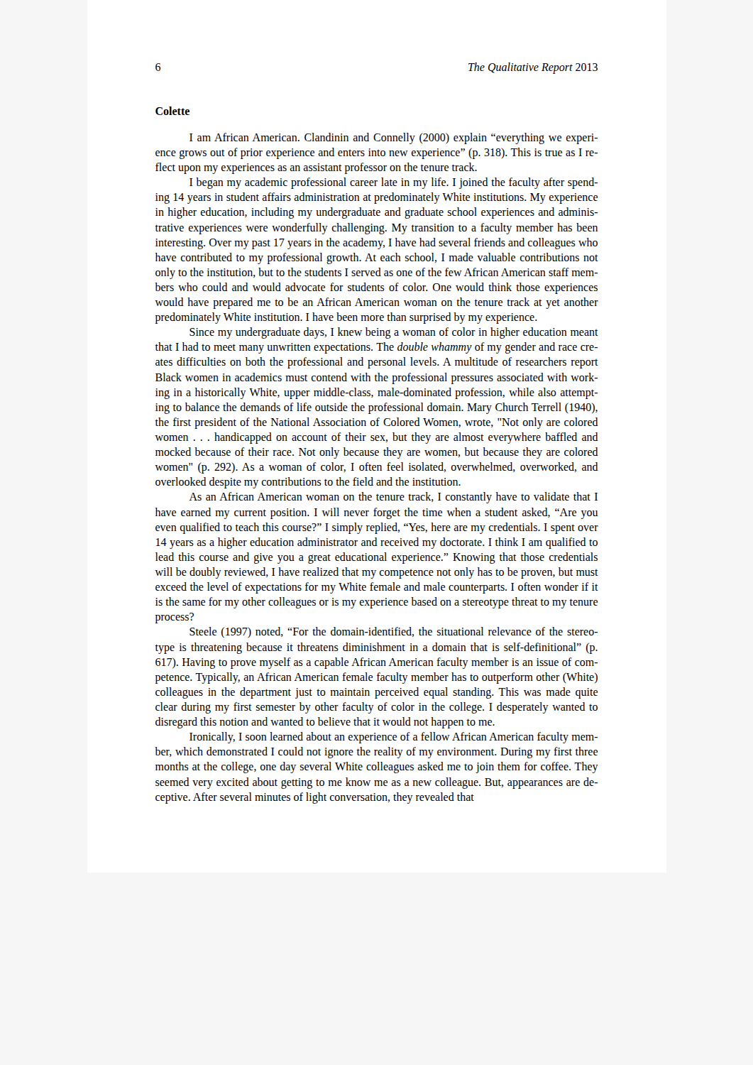6 The Qualitative Report 2013
Colette
I am African American. Clandinin and Connelly (2000) explain “everything we experience grows out of prior experience and enters into new experience” (p. 318). This is true as I reflect upon my experiences as an assistant professor on the tenure track.
I began my academic professional career late in my life. I joined the faculty after spending 14 years in student affairs administration at predominately White institutions. My experience in higher education, including my undergraduate and graduate school experiences and administrative experiences were wonderfully challenging. My transition to a faculty member has been interesting. Over my past 17 years in the academy, I have had several friends and colleagues who have contributed to my professional growth. At each school, I made valuable contributions not only to the institution, but to the students I served as one of the few African American staff members who could and would advocate for students of color. One would think those experiences would have prepared me to be an African American woman on the tenure track at yet another predominately White institution. I have been more than surprised by my experience.
Since my undergraduate days, I knew being a woman of color in higher education meant that I had to meet many unwritten expectations. The double whammy of my gender and race creates difficulties on both the professional and personal levels. A multitude of researchers report Black women in academics must contend with the professional pressures associated with working in a historically White, upper middle-class, male-dominated profession, while also attempting to balance the demands of life outside the professional domain. Mary Church Terrell (1940), the first president of the National Association of Colored Women, wrote, "Not only are colored women . . . handicapped on account of their sex, but they are almost everywhere baffled and mocked because of their race. Not only because they are women, but because they are colored women" (p. 292). As a woman of color, I often feel isolated, overwhelmed, overworked, and overlooked despite my contributions to the field and the institution.
As an African American woman on the tenure track, I constantly have to validate that I have earned my current position. I will never forget the time when a student asked, “Are you even qualified to teach this course?” I simply replied, “Yes, here are my credentials. I spent over 14 years as a higher education administrator and received my doctorate. I think I am qualified to lead this course and give you a great educational experience.” Knowing that those credentials will be doubly reviewed, I have realized that my competence not only has to be proven, but must exceed the level of expectations for my White female and male counterparts. I often wonder if it is the same for my other colleagues or is my experience based on a stereotype threat to my tenure process?
Steele (1997) noted, “For the domain-identified, the situational relevance of the stereotype is threatening because it threatens diminishment in a domain that is self-definitional” (p. 617). Having to prove myself as a capable African American faculty member is an issue of competence. Typically, an African American female faculty member has to outperform other (White) colleagues in the department just to maintain perceived equal standing. This was made quite clear during my first semester by other faculty of color in the college. I desperately wanted to disregard this notion and wanted to believe that it would not happen to me.
Ironically, I soon learned about an experience of a fellow African American faculty member, which demonstrated I could not ignore the reality of my environment. During my first three months at the college, one day several White colleagues asked me to join them for coffee. They seemed very excited about getting to me know me as a new colleague. But, appearances are deceptive. After several minutes of light conversation, they revealed that